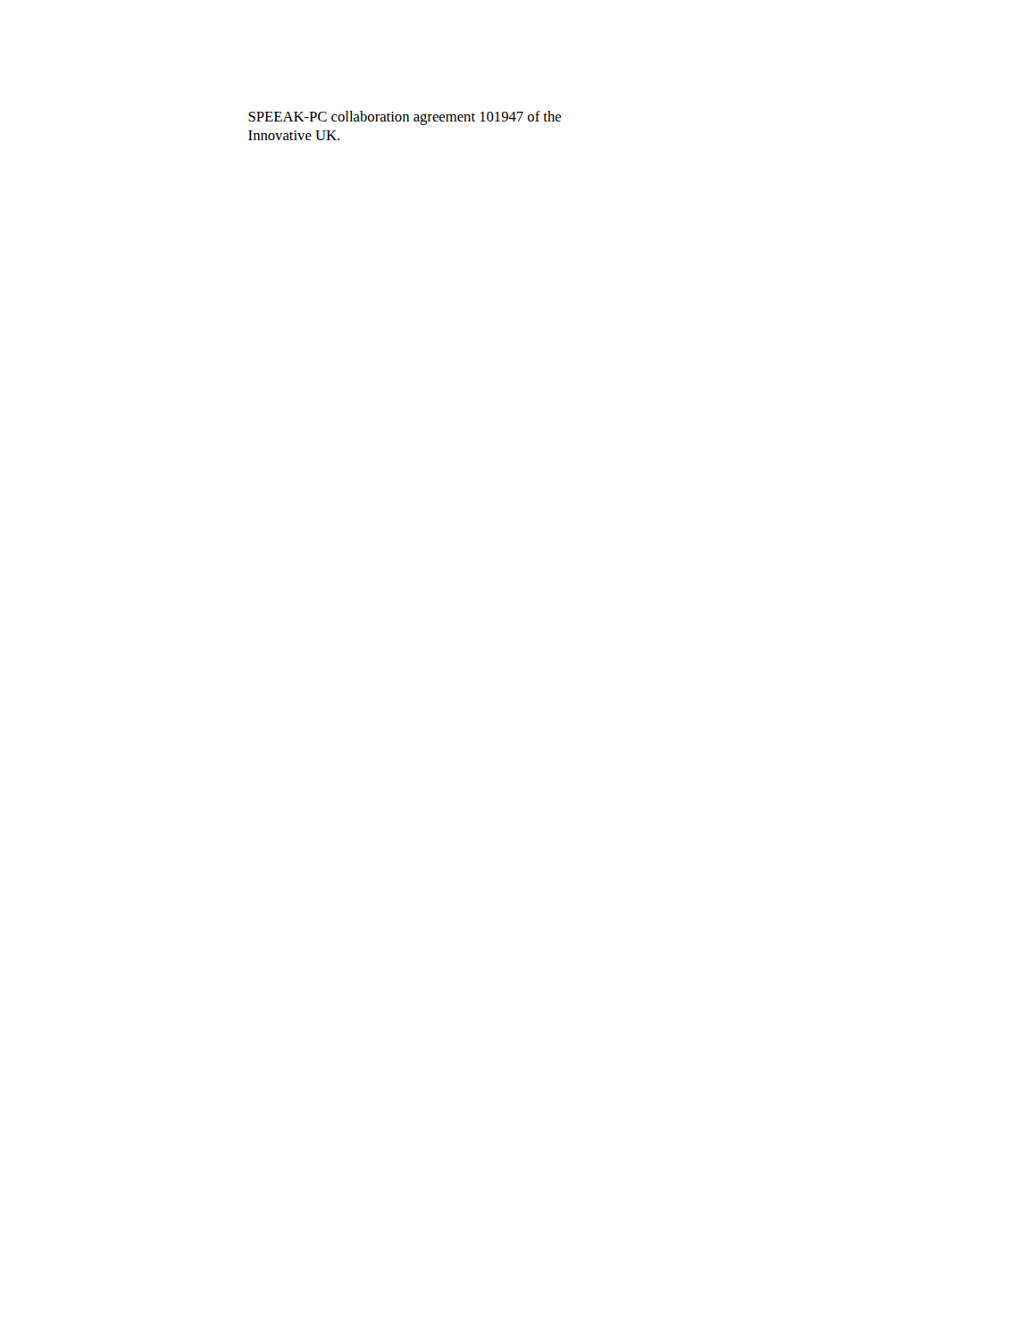SPEEAK-PC collaboration agreement 101947 of the Innovative UK.